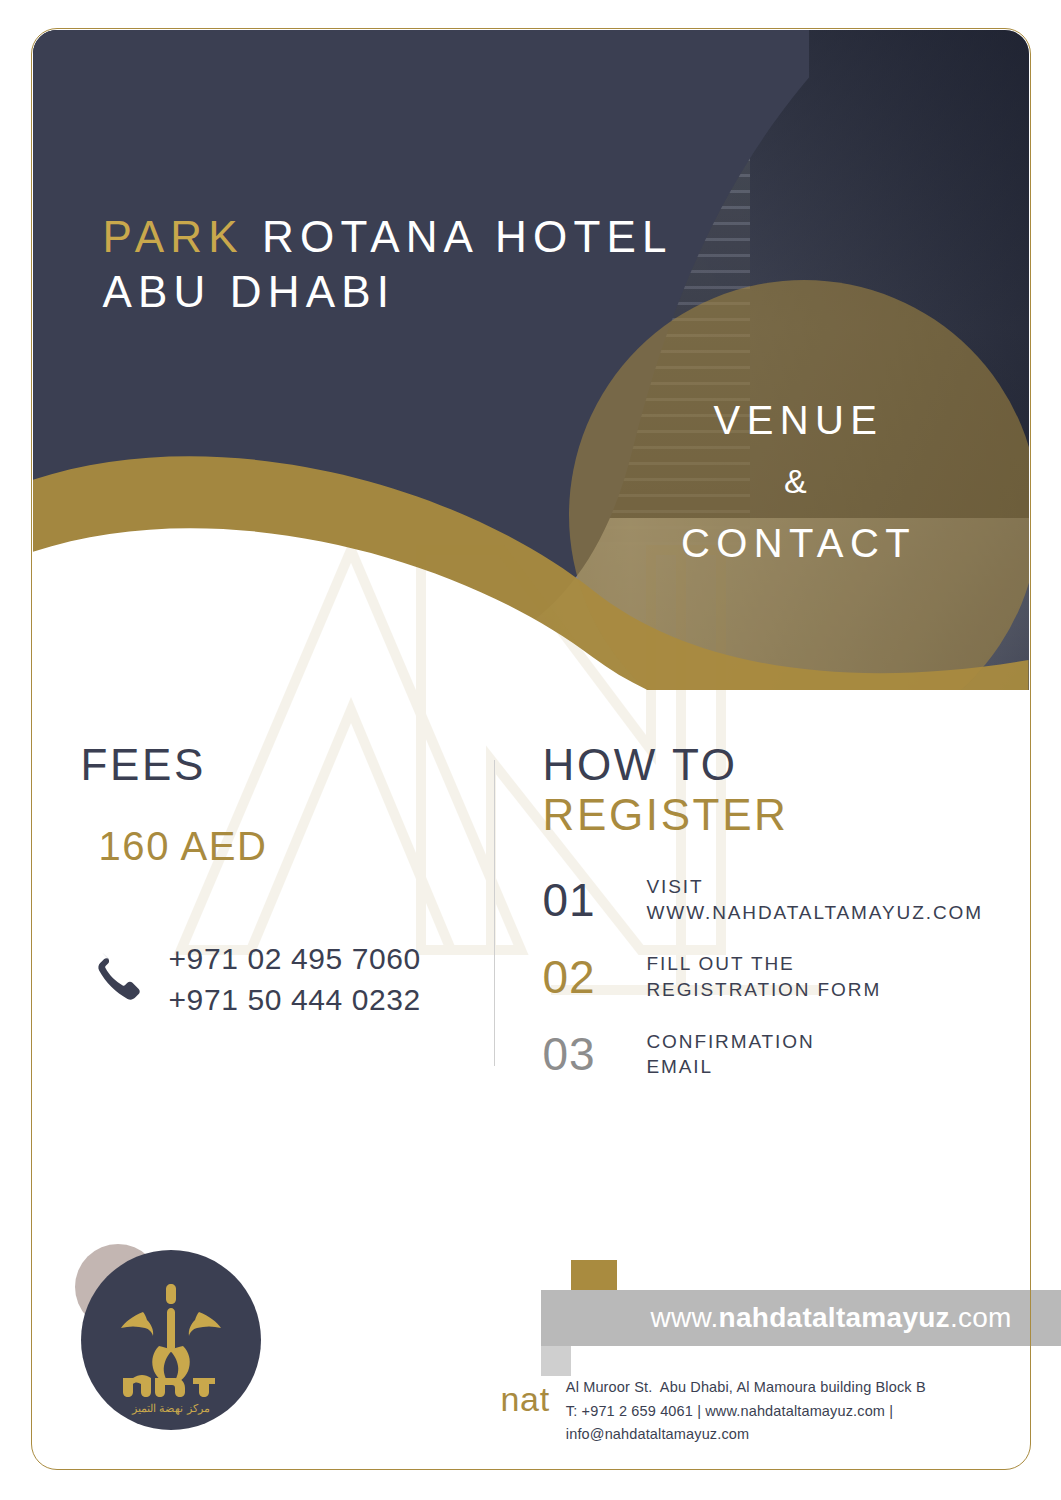PARK ROTANA HOTEL
ABU DHABI
VENUE&CONTACT
FEES
160 AED
+971 02 495 7060
+971 50 444 0232
HOW TOREGISTER
01 VISIT
WWW.NAHDATALTAMAYUZ.COM
02 FILL OUT THE
REGISTRATION FORM
03 CONFIRMATION
EMAIL
مركز نهضة التميز
www.nahdataltamayuz.com
nat
Al Muroor St. Abu Dhabi, Al Mamoura building Block B
T: +971 2 659 4061 | www.nahdataltamayuz.com | info@nahdataltamayuz.com